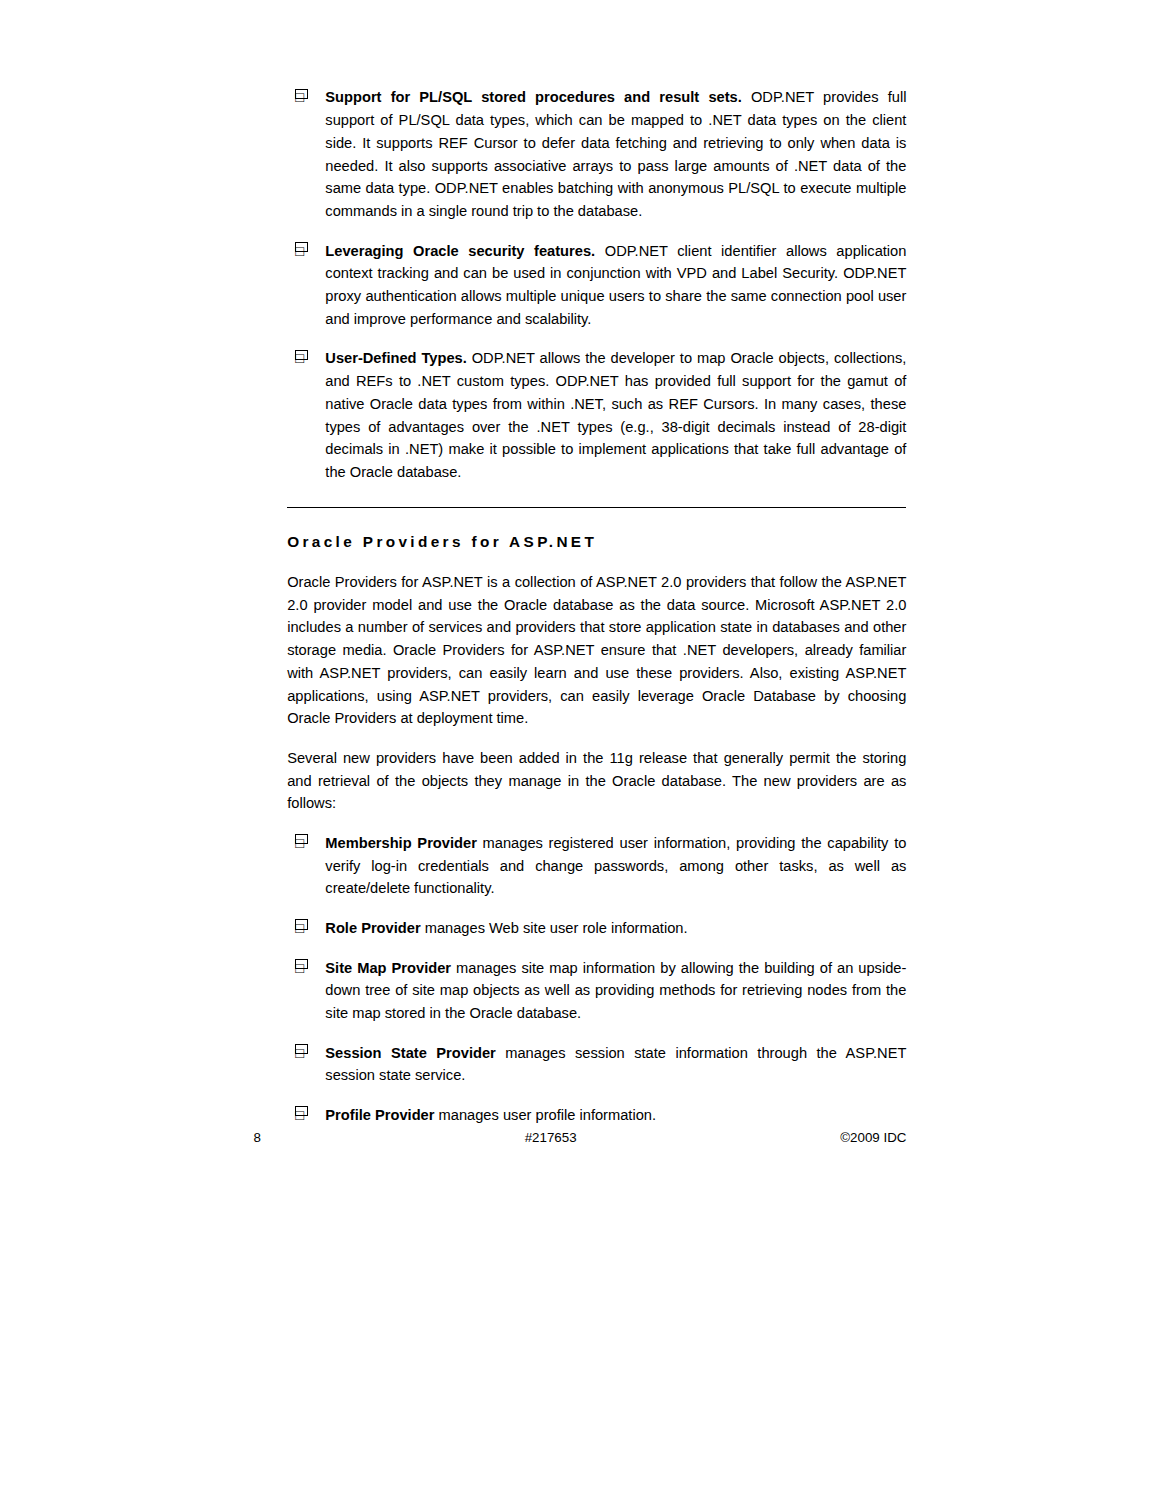Support for PL/SQL stored procedures and result sets. ODP.NET provides full support of PL/SQL data types, which can be mapped to .NET data types on the client side. It supports REF Cursor to defer data fetching and retrieving to only when data is needed. It also supports associative arrays to pass large amounts of .NET data of the same data type. ODP.NET enables batching with anonymous PL/SQL to execute multiple commands in a single round trip to the database.
Leveraging Oracle security features. ODP.NET client identifier allows application context tracking and can be used in conjunction with VPD and Label Security. ODP.NET proxy authentication allows multiple unique users to share the same connection pool user and improve performance and scalability.
User-Defined Types. ODP.NET allows the developer to map Oracle objects, collections, and REFs to .NET custom types. ODP.NET has provided full support for the gamut of native Oracle data types from within .NET, such as REF Cursors. In many cases, these types of advantages over the .NET types (e.g., 38-digit decimals instead of 28-digit decimals in .NET) make it possible to implement applications that take full advantage of the Oracle database.
Oracle Providers for ASP.NET
Oracle Providers for ASP.NET is a collection of ASP.NET 2.0 providers that follow the ASP.NET 2.0 provider model and use the Oracle database as the data source. Microsoft ASP.NET 2.0 includes a number of services and providers that store application state in databases and other storage media. Oracle Providers for ASP.NET ensure that .NET developers, already familiar with ASP.NET providers, can easily learn and use these providers. Also, existing ASP.NET applications, using ASP.NET providers, can easily leverage Oracle Database by choosing Oracle Providers at deployment time.
Several new providers have been added in the 11g release that generally permit the storing and retrieval of the objects they manage in the Oracle database. The new providers are as follows:
Membership Provider manages registered user information, providing the capability to verify log-in credentials and change passwords, among other tasks, as well as create/delete functionality.
Role Provider manages Web site user role information.
Site Map Provider manages site map information by allowing the building of an upside-down tree of site map objects as well as providing methods for retrieving nodes from the site map stored in the Oracle database.
Session State Provider manages session state information through the ASP.NET session state service.
Profile Provider manages user profile information.
8 ©2009 IDC
#217653